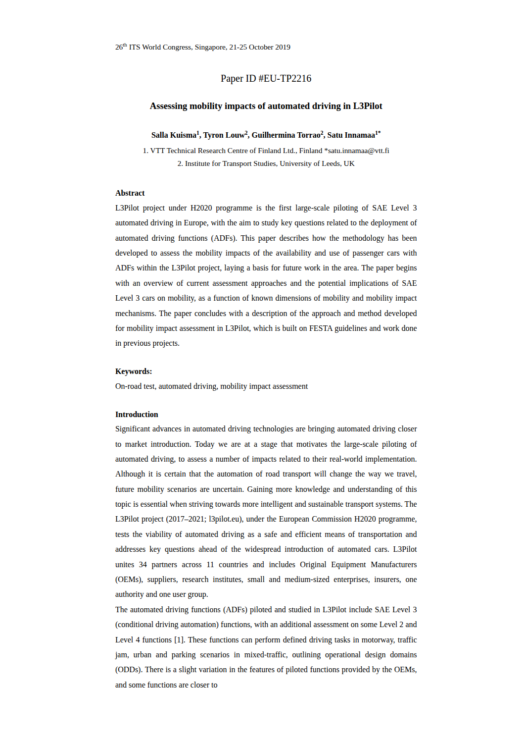26th ITS World Congress, Singapore, 21-25 October 2019
Paper ID #EU-TP2216
Assessing mobility impacts of automated driving in L3Pilot
Salla Kuisma1, Tyron Louw2, Guilhermina Torrao2, Satu Innamaa1*
1. VTT Technical Research Centre of Finland Ltd., Finland *satu.innamaa@vtt.fi
2. Institute for Transport Studies, University of Leeds, UK
Abstract
L3Pilot project under H2020 programme is the first large-scale piloting of SAE Level 3 automated driving in Europe, with the aim to study key questions related to the deployment of automated driving functions (ADFs). This paper describes how the methodology has been developed to assess the mobility impacts of the availability and use of passenger cars with ADFs within the L3Pilot project, laying a basis for future work in the area. The paper begins with an overview of current assessment approaches and the potential implications of SAE Level 3 cars on mobility, as a function of known dimensions of mobility and mobility impact mechanisms. The paper concludes with a description of the approach and method developed for mobility impact assessment in L3Pilot, which is built on FESTA guidelines and work done in previous projects.
Keywords:
On-road test, automated driving, mobility impact assessment
Introduction
Significant advances in automated driving technologies are bringing automated driving closer to market introduction. Today we are at a stage that motivates the large-scale piloting of automated driving, to assess a number of impacts related to their real-world implementation. Although it is certain that the automation of road transport will change the way we travel, future mobility scenarios are uncertain. Gaining more knowledge and understanding of this topic is essential when striving towards more intelligent and sustainable transport systems. The L3Pilot project (2017–2021; l3pilot.eu), under the European Commission H2020 programme, tests the viability of automated driving as a safe and efficient means of transportation and addresses key questions ahead of the widespread introduction of automated cars. L3Pilot unites 34 partners across 11 countries and includes Original Equipment Manufacturers (OEMs), suppliers, research institutes, small and medium-sized enterprises, insurers, one authority and one user group.
The automated driving functions (ADFs) piloted and studied in L3Pilot include SAE Level 3 (conditional driving automation) functions, with an additional assessment on some Level 2 and Level 4 functions [1]. These functions can perform defined driving tasks in motorway, traffic jam, urban and parking scenarios in mixed-traffic, outlining operational design domains (ODDs). There is a slight variation in the features of piloted functions provided by the OEMs, and some functions are closer to